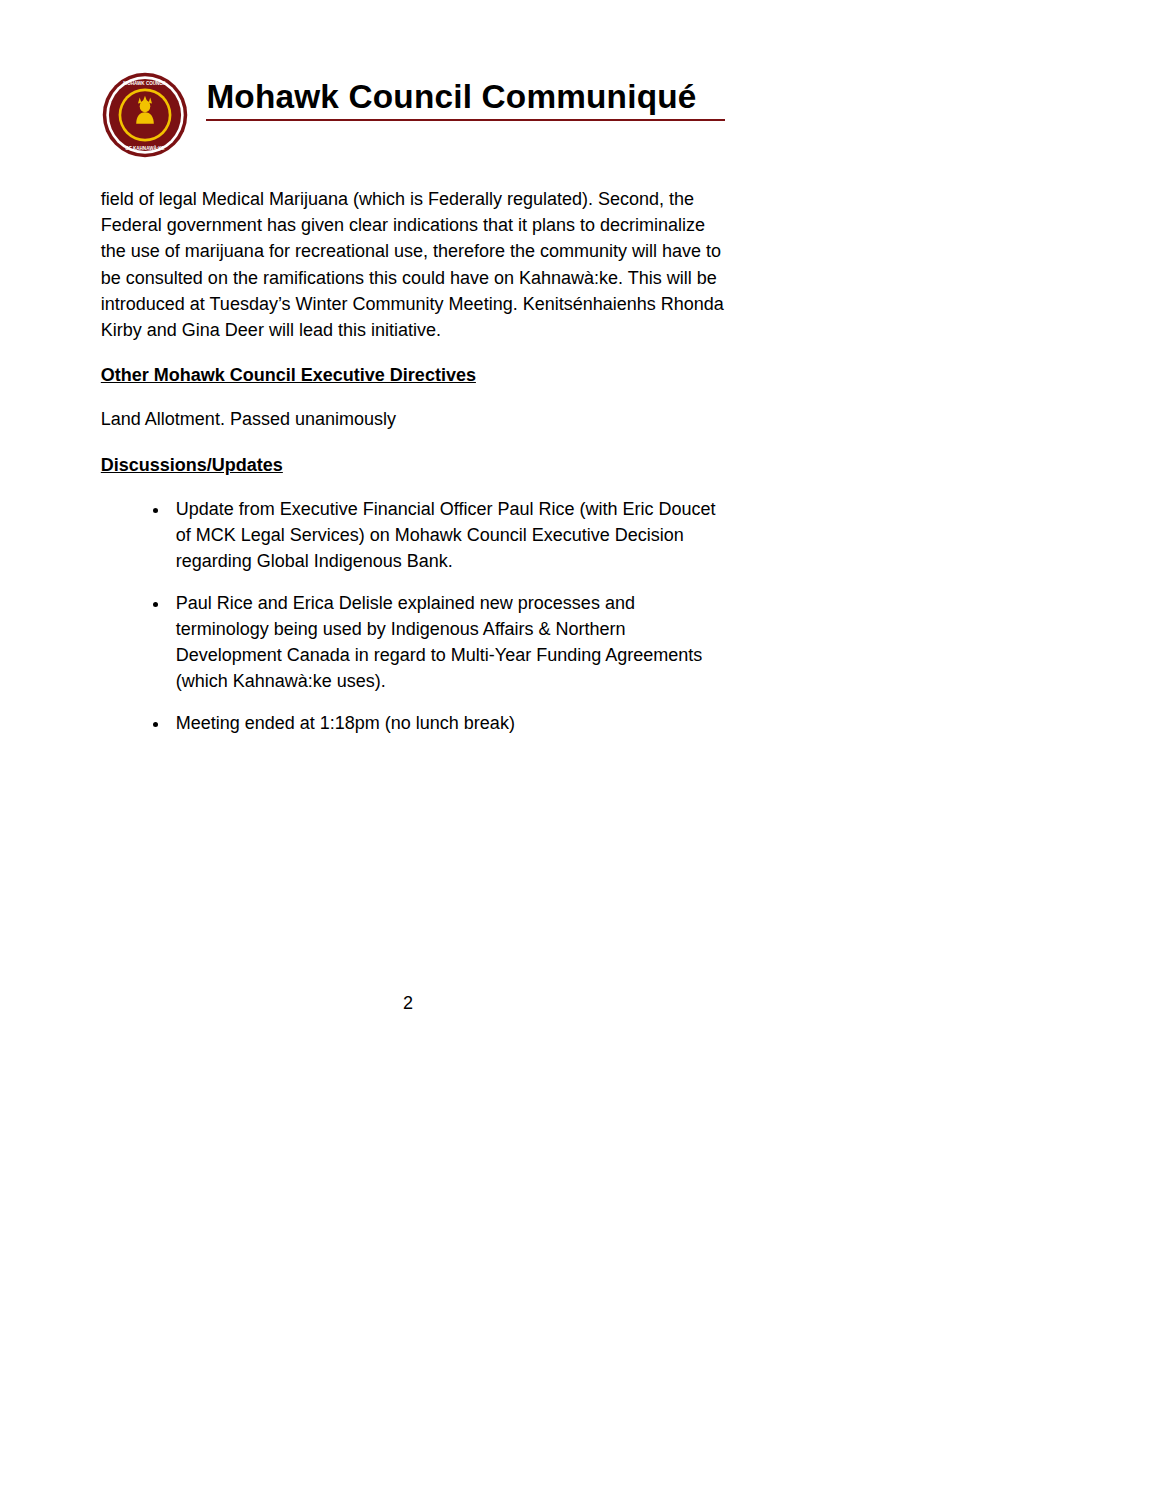MOHAWK COUNCIL OF KAHNAWÀ:KE
Mohawk Council Communiqué
field of legal Medical Marijuana (which is Federally regulated). Second, the Federal government has given clear indications that it plans to decriminalize the use of marijuana for recreational use, therefore the community will have to be consulted on the ramifications this could have on Kahnawà:ke. This will be introduced at Tuesday’s Winter Community Meeting. Kenitsénhaienhs Rhonda Kirby and Gina Deer will lead this initiative.
Other Mohawk Council Executive Directives
Land Allotment. Passed unanimously
Discussions/Updates
Update from Executive Financial Officer Paul Rice (with Eric Doucet of MCK Legal Services) on Mohawk Council Executive Decision regarding Global Indigenous Bank.
Paul Rice and Erica Delisle explained new processes and terminology being used by Indigenous Affairs & Northern Development Canada in regard to Multi-Year Funding Agreements (which Kahnawà:ke uses).
Meeting ended at 1:18pm (no lunch break)
2